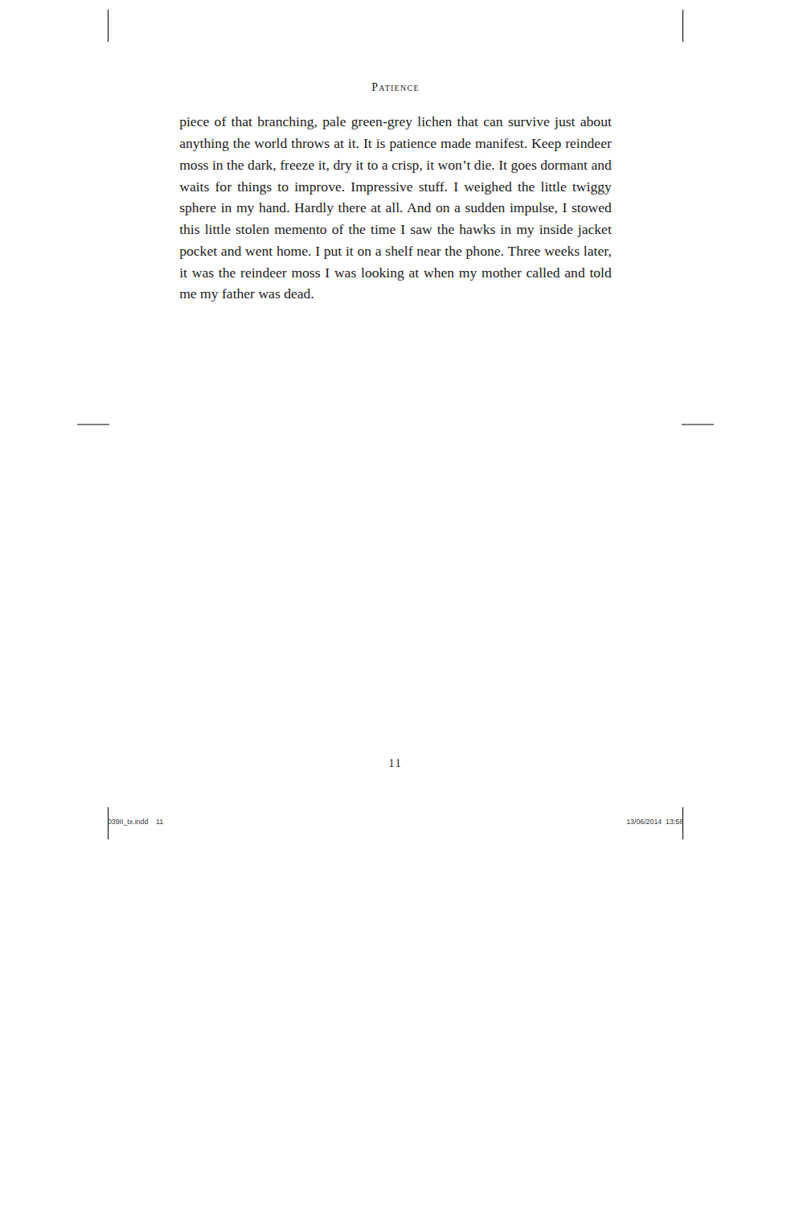Patience
piece of that branching, pale green-grey lichen that can survive just about anything the world throws at it. It is patience made manifest. Keep reindeer moss in the dark, freeze it, dry it to a crisp, it won’t die. It goes dormant and waits for things to improve. Impressive stuff. I weighed the little twiggy sphere in my hand. Hardly there at all. And on a sudden impulse, I stowed this little stolen memento of the time I saw the hawks in my inside jacket pocket and went home. I put it on a shelf near the phone. Three weeks later, it was the reindeer moss I was looking at when my mother called and told me my father was dead.
11
039II_tx.indd 11
13/06/2014 13:58